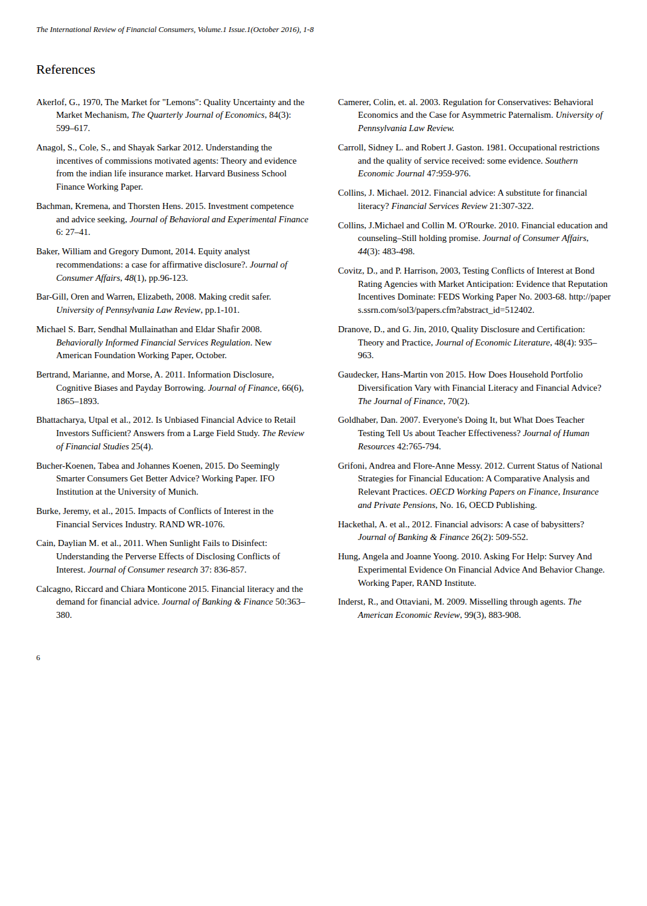The International Review of Financial Consumers, Volume.1 Issue.1(October 2016), 1-8
References
Akerlof, G., 1970, The Market for "Lemons": Quality Uncertainty and the Market Mechanism, The Quarterly Journal of Economics, 84(3): 599–617.
Anagol, S., Cole, S., and Shayak Sarkar 2012. Understanding the incentives of commissions motivated agents: Theory and evidence from the indian life insurance market. Harvard Business School Finance Working Paper.
Bachman, Kremena, and Thorsten Hens. 2015. Investment competence and advice seeking, Journal of Behavioral and Experimental Finance 6: 27–41.
Baker, William and Gregory Dumont, 2014. Equity analyst recommendations: a case for affirmative disclosure?. Journal of Consumer Affairs, 48(1), pp.96-123.
Bar-Gill, Oren and Warren, Elizabeth, 2008. Making credit safer. University of Pennsylvania Law Review, pp.1-101.
Michael S. Barr, Sendhal Mullainathan and Eldar Shafir 2008. Behaviorally Informed Financial Services Regulation. New American Foundation Working Paper, October.
Bertrand, Marianne, and Morse, A. 2011. Information Disclosure, Cognitive Biases and Payday Borrowing. Journal of Finance, 66(6), 1865–1893.
Bhattacharya, Utpal et al., 2012. Is Unbiased Financial Advice to Retail Investors Sufficient? Answers from a Large Field Study. The Review of Financial Studies 25(4).
Bucher-Koenen, Tabea and Johannes Koenen, 2015. Do Seemingly Smarter Consumers Get Better Advice? Working Paper. IFO Institution at the University of Munich.
Burke, Jeremy, et al., 2015. Impacts of Conflicts of Interest in the Financial Services Industry. RAND WR-1076.
Cain, Daylian M. et al., 2011. When Sunlight Fails to Disinfect: Understanding the Perverse Effects of Disclosing Conflicts of Interest. Journal of Consumer research 37: 836-857.
Calcagno, Riccard and Chiara Monticone 2015. Financial literacy and the demand for financial advice. Journal of Banking & Finance 50:363–380.
Camerer, Colin, et. al. 2003. Regulation for Conservatives: Behavioral Economics and the Case for Asymmetric Paternalism. University of Pennsylvania Law Review.
Carroll, Sidney L. and Robert J. Gaston. 1981. Occupational restrictions and the quality of service received: some evidence. Southern Economic Journal 47:959-976.
Collins, J. Michael. 2012. Financial advice: A substitute for financial literacy? Financial Services Review 21:307-322.
Collins, J.Michael and Collin M. O'Rourke. 2010. Financial education and counseling–Still holding promise. Journal of Consumer Affairs, 44(3): 483-498.
Covitz, D., and P. Harrison, 2003, Testing Conflicts of Interest at Bond Rating Agencies with Market Anticipation: Evidence that Reputation Incentives Dominate: FEDS Working Paper No. 2003-68. http://papers.ssrn.com/sol3/papers.cfm?abstract_id=512402.
Dranove, D., and G. Jin, 2010, Quality Disclosure and Certification: Theory and Practice, Journal of Economic Literature, 48(4): 935–963.
Gaudecker, Hans-Martin von 2015. How Does Household Portfolio Diversification Vary with Financial Literacy and Financial Advice? The Journal of Finance, 70(2).
Goldhaber, Dan. 2007. Everyone's Doing It, but What Does Teacher Testing Tell Us about Teacher Effectiveness? Journal of Human Resources 42:765-794.
Grifoni, Andrea and Flore-Anne Messy. 2012. Current Status of National Strategies for Financial Education: A Comparative Analysis and Relevant Practices. OECD Working Papers on Finance, Insurance and Private Pensions, No. 16, OECD Publishing.
Hackethal, A. et al., 2012. Financial advisors: A case of babysitters? Journal of Banking & Finance 26(2): 509-552.
Hung, Angela and Joanne Yoong. 2010. Asking For Help: Survey And Experimental Evidence On Financial Advice And Behavior Change. Working Paper, RAND Institute.
Inderst, R., and Ottaviani, M. 2009. Misselling through agents. The American Economic Review, 99(3), 883-908.
6